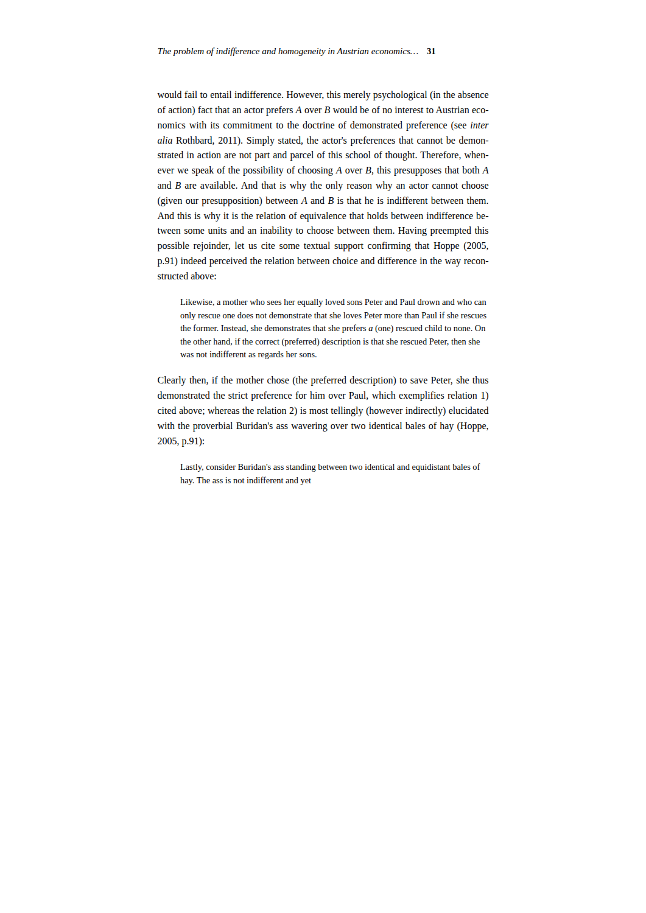The problem of indifference and homogeneity in Austrian economics… 31
would fail to entail indifference. However, this merely psychological (in the absence of action) fact that an actor prefers A over B would be of no interest to Austrian economics with its commitment to the doctrine of demonstrated preference (see inter alia Rothbard, 2011). Simply stated, the actor's preferences that cannot be demonstrated in action are not part and parcel of this school of thought. Therefore, whenever we speak of the possibility of choosing A over B, this presupposes that both A and B are available. And that is why the only reason why an actor cannot choose (given our presupposition) between A and B is that he is indifferent between them. And this is why it is the relation of equivalence that holds between indifference between some units and an inability to choose between them. Having preempted this possible rejoinder, let us cite some textual support confirming that Hoppe (2005, p.91) indeed perceived the relation between choice and difference in the way reconstructed above:
Likewise, a mother who sees her equally loved sons Peter and Paul drown and who can only rescue one does not demonstrate that she loves Peter more than Paul if she rescues the former. Instead, she demonstrates that she prefers a (one) rescued child to none. On the other hand, if the correct (preferred) description is that she rescued Peter, then she was not indifferent as regards her sons.
Clearly then, if the mother chose (the preferred description) to save Peter, she thus demonstrated the strict preference for him over Paul, which exemplifies relation 1) cited above; whereas the relation 2) is most tellingly (however indirectly) elucidated with the proverbial Buridan's ass wavering over two identical bales of hay (Hoppe, 2005, p.91):
Lastly, consider Buridan's ass standing between two identical and equidistant bales of hay. The ass is not indifferent and yet